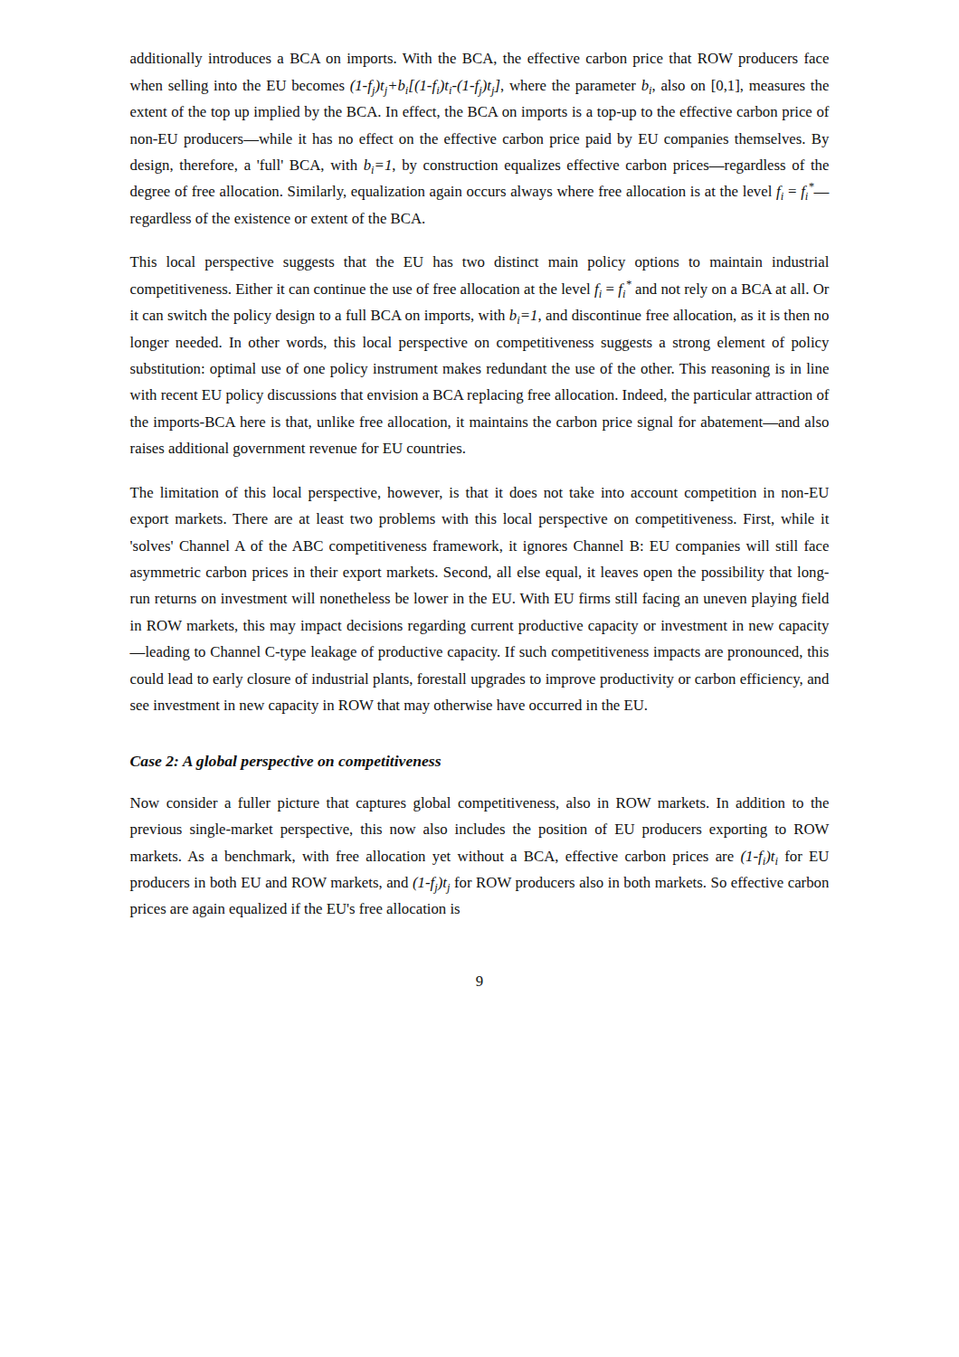additionally introduces a BCA on imports. With the BCA, the effective carbon price that ROW producers face when selling into the EU becomes (1-fj)tj+bi[(1-fi)ti-(1-fj)tj], where the parameter bi, also on [0,1], measures the extent of the top up implied by the BCA. In effect, the BCA on imports is a top-up to the effective carbon price of non-EU producers—while it has no effect on the effective carbon price paid by EU companies themselves. By design, therefore, a 'full' BCA, with bi=1, by construction equalizes effective carbon prices—regardless of the degree of free allocation. Similarly, equalization again occurs always where free allocation is at the level fi = fi*—regardless of the existence or extent of the BCA.
This local perspective suggests that the EU has two distinct main policy options to maintain industrial competitiveness. Either it can continue the use of free allocation at the level fi = fi* and not rely on a BCA at all. Or it can switch the policy design to a full BCA on imports, with bi=1, and discontinue free allocation, as it is then no longer needed. In other words, this local perspective on competitiveness suggests a strong element of policy substitution: optimal use of one policy instrument makes redundant the use of the other. This reasoning is in line with recent EU policy discussions that envision a BCA replacing free allocation. Indeed, the particular attraction of the imports-BCA here is that, unlike free allocation, it maintains the carbon price signal for abatement—and also raises additional government revenue for EU countries.
The limitation of this local perspective, however, is that it does not take into account competition in non-EU export markets. There are at least two problems with this local perspective on competitiveness. First, while it 'solves' Channel A of the ABC competitiveness framework, it ignores Channel B: EU companies will still face asymmetric carbon prices in their export markets. Second, all else equal, it leaves open the possibility that long-run returns on investment will nonetheless be lower in the EU. With EU firms still facing an uneven playing field in ROW markets, this may impact decisions regarding current productive capacity or investment in new capacity—leading to Channel C-type leakage of productive capacity. If such competitiveness impacts are pronounced, this could lead to early closure of industrial plants, forestall upgrades to improve productivity or carbon efficiency, and see investment in new capacity in ROW that may otherwise have occurred in the EU.
Case 2: A global perspective on competitiveness
Now consider a fuller picture that captures global competitiveness, also in ROW markets. In addition to the previous single-market perspective, this now also includes the position of EU producers exporting to ROW markets. As a benchmark, with free allocation yet without a BCA, effective carbon prices are (1-fi)ti for EU producers in both EU and ROW markets, and (1-fj)tj for ROW producers also in both markets. So effective carbon prices are again equalized if the EU's free allocation is
9